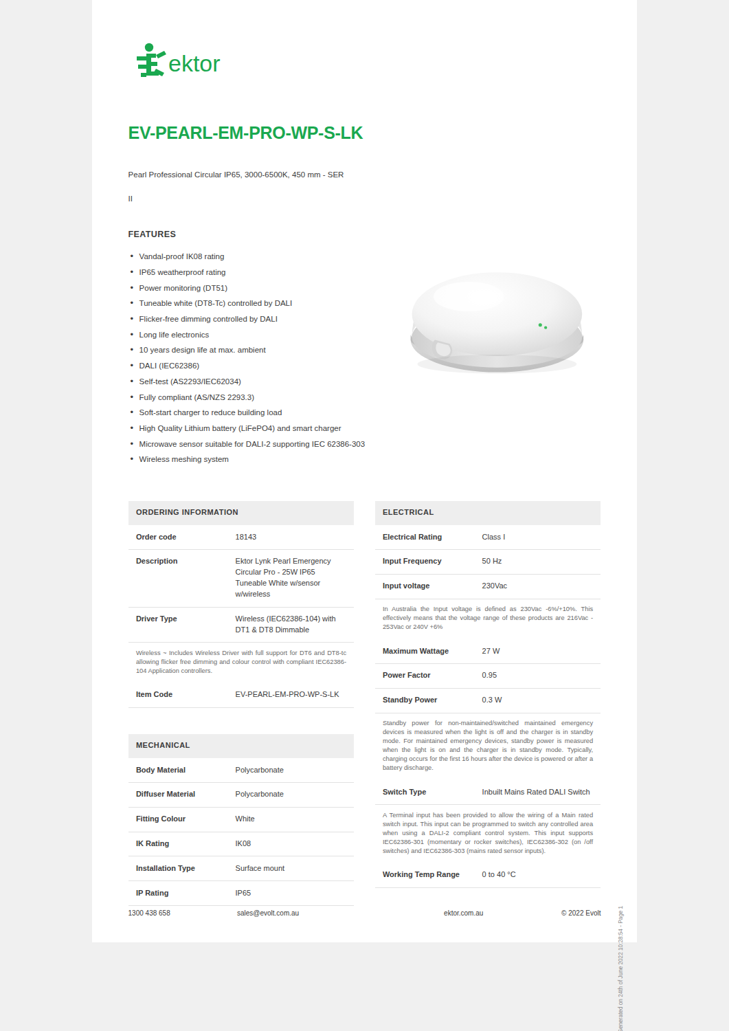ektor
EV-PEARL-EM-PRO-WP-S-LK
Pearl Professional Circular IP65, 3000-6500K, 450 mm - SER
II
FEATURES
Vandal-proof IK08 rating
IP65 weatherproof rating
Power monitoring (DT51)
Tuneable white (DT8-Tc) controlled by DALI
Flicker-free dimming controlled by DALI
Long life electronics
10 years design life at max. ambient
DALI (IEC62386)
Self-test (AS2293/IEC62034)
Fully compliant (AS/NZS 2293.3)
Soft-start charger to reduce building load
High Quality Lithium battery (LiFePO4) and smart charger
Microwave sensor suitable for DALI-2 supporting IEC 62386-303
Wireless meshing system
ORDERING INFORMATION
| Order code | 18143 |
| Description | Ektor Lynk Pearl Emergency Circular Pro - 25W IP65 Tuneable White w/sensor w/wireless |
| Driver Type | Wireless (IEC62386-104) with DT1 & DT8 Dimmable |
Wireless ~ Includes Wireless Driver with full support for DT6 and DT8-tc allowing flicker free dimming and colour control with compliant IEC62386-104 Application controllers.
| Item Code | EV-PEARL-EM-PRO-WP-S-LK |
MECHANICAL
| Body Material | Polycarbonate |
| Diffuser Material | Polycarbonate |
| Fitting Colour | White |
| IK Rating | IK08 |
| Installation Type | Surface mount |
| IP Rating | IP65 |
ELECTRICAL
| Electrical Rating | Class I |
| Input Frequency | 50 Hz |
| Input voltage | 230Vac |
In Australia the Input voltage is defined as 230Vac -6%/+10%. This effectively means that the voltage range of these products are 216Vac - 253Vac or 240V +6%
| Maximum Wattage | 27 W |
| Power Factor | 0.95 |
| Standby Power | 0.3 W |
Standby power for non-maintained/switched maintained emergency devices is measured when the light is off and the charger is in standby mode. For maintained emergency devices, standby power is measured when the light is on and the charger is in standby mode. Typically, charging occurs for the first 16 hours after the device is powered or after a battery discharge.
| Switch Type | Inbuilt Mains Rated DALI Switch |
A Terminal input has been provided to allow the wiring of a Main rated switch input. This input can be programmed to switch any controlled area when using a DALI-2 compliant control system. This input supports IEC62386-301 (momentary or rocker switches), IEC62386-302 (on /off switches) and IEC62386-303 (mains rated sensor inputs).
| Working Temp Range | 0 to 40 °C |
Generated on 24th of June 2022 10:28:54 - Page 1
1300 438 658 sales@evolt.com.au ektor.com.au © 2022 Evolt